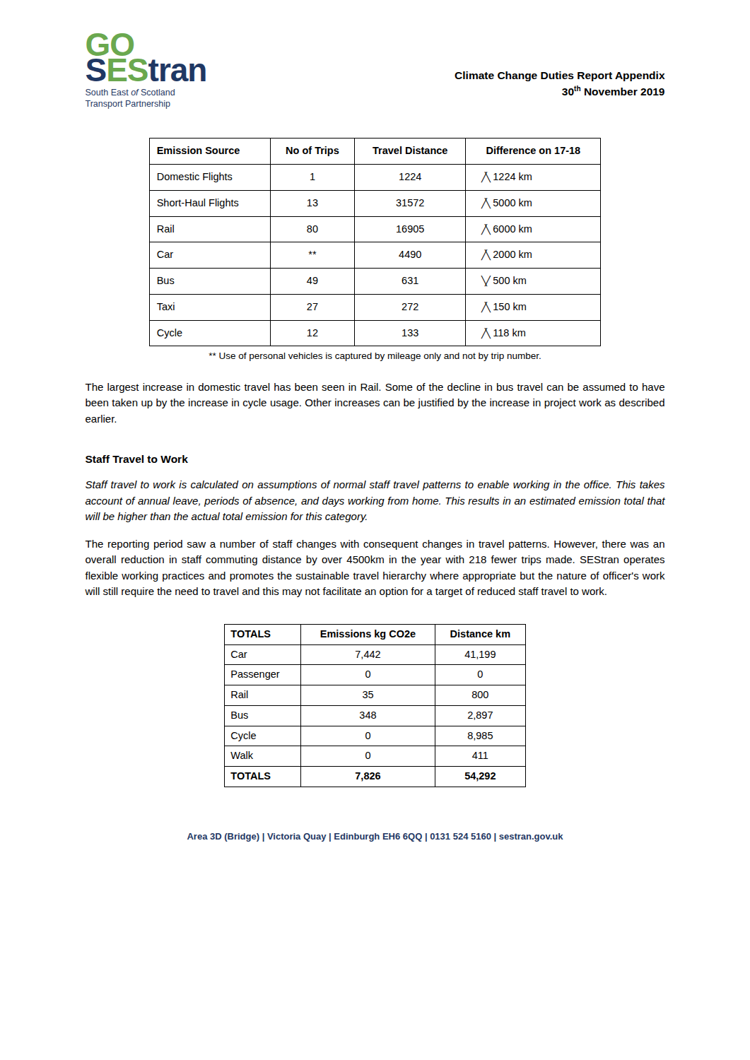GO SEStran South East of Scotland
Transport Partnership
Climate Change Duties Report Appendix
30th November 2019
| Emission Source | No of Trips | Travel Distance | Difference on 17-18 |
| --- | --- | --- | --- |
| Domestic Flights | 1 | 1224 | 1224 km |
| Short-Haul Flights | 13 | 31572 | 5000 km |
| Rail | 80 | 16905 | 6000 km |
| Car | ** | 4490 | 2000 km |
| Bus | 49 | 631 | 500 km |
| Taxi | 27 | 272 | 150 km |
| Cycle | 12 | 133 | 118 km |
** Use of personal vehicles is captured by mileage only and not by trip number.
The largest increase in domestic travel has been seen in Rail. Some of the decline in bus travel can be assumed to have been taken up by the increase in cycle usage. Other increases can be justified by the increase in project work as described earlier.
Staff Travel to Work
Staff travel to work is calculated on assumptions of normal staff travel patterns to enable working in the office. This takes account of annual leave, periods of absence, and days working from home. This results in an estimated emission total that will be higher than the actual total emission for this category.
The reporting period saw a number of staff changes with consequent changes in travel patterns. However, there was an overall reduction in staff commuting distance by over 4500km in the year with 218 fewer trips made. SEStran operates flexible working practices and promotes the sustainable travel hierarchy where appropriate but the nature of officer's work will still require the need to travel and this may not facilitate an option for a target of reduced staff travel to work.
| TOTALS | Emissions kg CO2e | Distance km |
| --- | --- | --- |
| Car | 7,442 | 41,199 |
| Passenger | 0 | 0 |
| Rail | 35 | 800 |
| Bus | 348 | 2,897 |
| Cycle | 0 | 8,985 |
| Walk | 0 | 411 |
| TOTALS | 7,826 | 54,292 |
Area 3D (Bridge) | Victoria Quay | Edinburgh EH6 6QQ | 0131 524 5160 | sestran.gov.uk